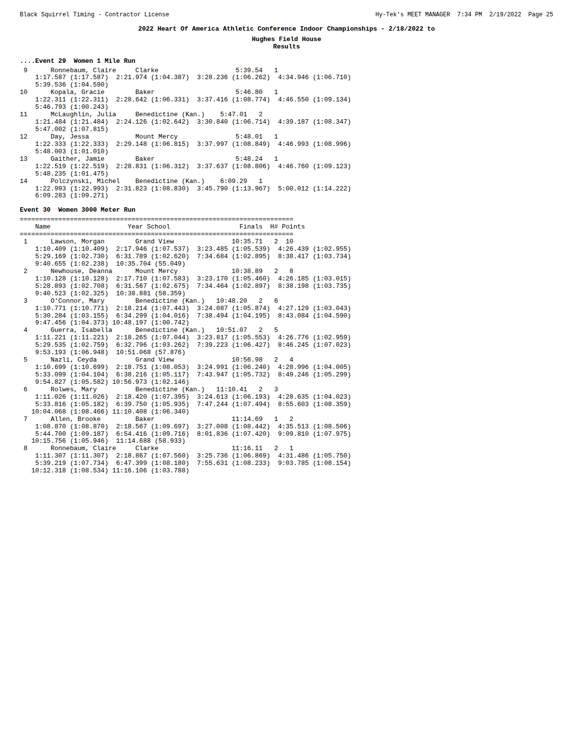Black Squirrel Timing - Contractor License Hy-Tek's MEET MANAGER 7:34 PM 2/19/2022 Page 25
2022 Heart Of America Athletic Conference Indoor Championships - 2/18/2022 to
Hughes Field House
Results
....Event 29 Women 1 Mile Run
 9      Ronnebaum, Claire     Clarke                    5:39.54   1
    1:17.587 (1:17.587)  2:21.974 (1:04.387)  3:28.236 (1:06.262)  4:34.946 (1:06.710)
    5:39.536 (1:04.590)
10      Kopala, Gracie        Baker                     5:46.80   1
    1:22.311 (1:22.311)  2:28.642 (1:06.331)  3:37.416 (1:08.774)  4:46.550 (1:09.134)
    5:46.793 (1:00.243)
11      McLaughlin, Julia     Benedictine (Kan.)    5:47.01   2
    1:21.484 (1:21.484)  2:24.126 (1:02.642)  3:30.840 (1:06.714)  4:39.187 (1:08.347)
    5:47.002 (1:07.815)
12      Day, Jessa            Mount Mercy               5:48.01   1
    1:22.333 (1:22.333)  2:29.148 (1:06.815)  3:37.997 (1:08.849)  4:46.993 (1:08.996)
    5:48.003 (1:01.010)
13      Gaither, Jamie        Baker                     5:48.24   1
    1:22.519 (1:22.519)  2:28.831 (1:06.312)  3:37.637 (1:08.806)  4:46.760 (1:09.123)
    5:48.235 (1:01.475)
14      Polczynski, Michel    Benedictine (Kan.)    6:09.29   1
    1:22.993 (1:22.993)  2:31.823 (1:08.830)  3:45.790 (1:13.967)  5:00.012 (1:14.222)
    6:09.283 (1:09.271)
Event 30 Women 3000 Meter Run
=======================================================================
    Name                    Year School                  Finals  H# Points
=======================================================================
 1      Lawson, Morgan        Grand View               10:35.71   2  10
    1:10.409 (1:10.409)  2:17.946 (1:07.537)  3:23.485 (1:05.539)  4:26.439 (1:02.955)
    5:29.169 (1:02.730)  6:31.789 (1:02.620)  7:34.684 (1:02.895)  8:38.417 (1:03.734)
    9:40.655 (1:02.238)  10:35.704 (55.049)
 2      Newhouse, Deanna      Mount Mercy              10:38.89   2   8
    1:10.128 (1:10.128)  2:17.710 (1:07.583)  3:23.170 (1:05.460)  4:26.185 (1:03.015)
    5:28.893 (1:02.708)  6:31.567 (1:02.675)  7:34.464 (1:02.897)  8:38.198 (1:03.735)
    9:40.523 (1:02.325)  10:38.881 (58.359)
 3      O'Connor, Mary        Benedictine (Kan.)   10:48.20   2   6
    1:10.771 (1:10.771)  2:18.214 (1:07.443)  3:24.087 (1:05.874)  4:27.129 (1:03.043)
    5:30.284 (1:03.155)  6:34.299 (1:04.016)  7:38.494 (1:04.195)  8:43.084 (1:04.590)
    9:47.456 (1:04.373) 10:48.197 (1:00.742)
 4      Guerra, Isabella      Benedictine (Kan.)   10:51.07   2   5
    1:11.221 (1:11.221)  2:18.265 (1:07.044)  3:23.817 (1:05.553)  4:26.776 (1:02.959)
    5:29.535 (1:02.759)  6:32.796 (1:03.262)  7:39.223 (1:06.427)  8:46.245 (1:07.023)
    9:53.193 (1:06.948)  10:51.068 (57.876)
 5      Nazli, Ceyda          Grand View               10:56.98   2   4
    1:10.699 (1:10.699)  2:18.751 (1:08.053)  3:24.991 (1:06.240)  4:28.996 (1:04.005)
    5:33.099 (1:04.104)  6:38.216 (1:05.117)  7:43.947 (1:05.732)  8:49.246 (1:05.299)
    9:54.827 (1:05.582) 10:56.973 (1:02.146)
 6      Rolwes, Mary          Benedictine (Kan.)   11:10.41   2   3
    1:11.026 (1:11.026)  2:18.420 (1:07.395)  3:24.613 (1:06.193)  4:28.635 (1:04.023)
    5:33.816 (1:05.182)  6:39.750 (1:05.935)  7:47.244 (1:07.494)  8:55.603 (1:08.359)
   10:04.068 (1:08.466) 11:10.408 (1:06.340)
 7      Allen, Brooke         Baker                    11:14.69   1   2
    1:08.870 (1:08.870)  2:18.567 (1:09.697)  3:27.008 (1:08.442)  4:35.513 (1:08.506)
    5:44.700 (1:09.187)  6:54.416 (1:09.716)  8:01.836 (1:07.420)  9:09.810 (1:07.975)
   10:15.756 (1:05.946)  11:14.688 (58.933)
 8      Ronnebaum, Claire     Clarke                   11:16.11   2   1
    1:11.307 (1:11.307)  2:18.867 (1:07.560)  3:25.736 (1:06.869)  4:31.486 (1:05.750)
    5:39.219 (1:07.734)  6:47.399 (1:08.180)  7:55.631 (1:08.233)  9:03.785 (1:08.154)
   10:12.318 (1:08.534) 11:16.106 (1:03.788)